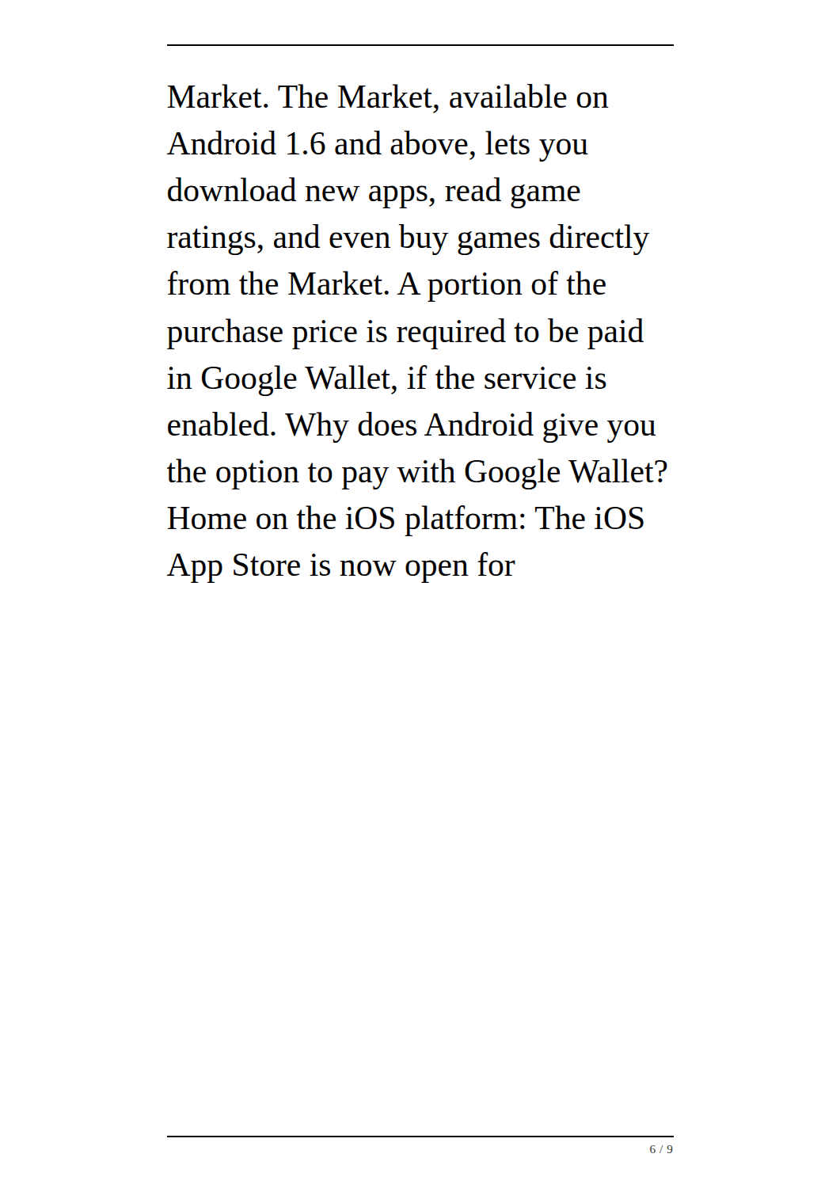Market. The Market, available on Android 1.6 and above, lets you download new apps, read game ratings, and even buy games directly from the Market. A portion of the purchase price is required to be paid in Google Wallet, if the service is enabled. Why does Android give you the option to pay with Google Wallet? Home on the iOS platform: The iOS App Store is now open for
6 / 9